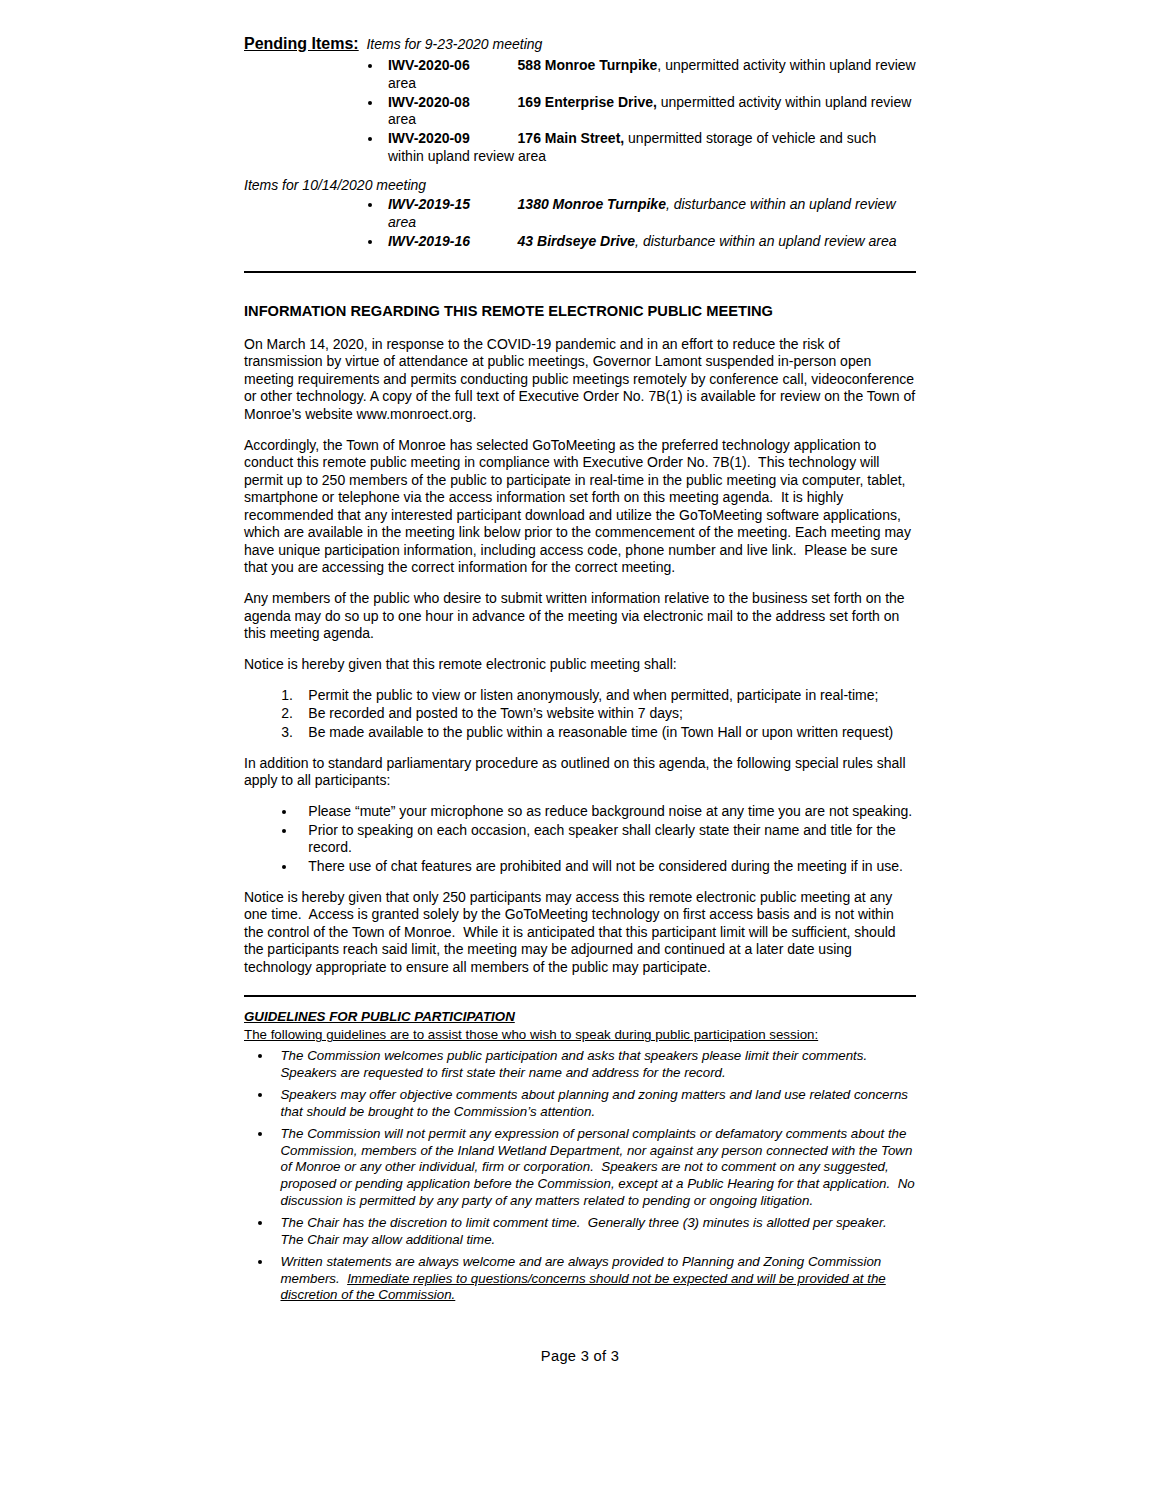Pending Items:
Items for 9-23-2020 meeting
IWV-2020-06588 Monroe Turnpike, unpermitted activity within upland review area
IWV-2020-08169 Enterprise Drive, unpermitted activity within upland review area
IWV-2020-09176 Main Street, unpermitted storage of vehicle and such within upland review area
Items for 10/14/2020 meeting
IWV-2019-151380 Monroe Turnpike, disturbance within an upland review area
IWV-2019-1643 Birdseye Drive, disturbance within an upland review area
INFORMATION REGARDING THIS REMOTE ELECTRONIC PUBLIC MEETING
On March 14, 2020, in response to the COVID-19 pandemic and in an effort to reduce the risk of transmission by virtue of attendance at public meetings, Governor Lamont suspended in-person open meeting requirements and permits conducting public meetings remotely by conference call, videoconference or other technology. A copy of the full text of Executive Order No. 7B(1) is available for review on the Town of Monroe’s website www.monroect.org.
Accordingly, the Town of Monroe has selected GoToMeeting as the preferred technology application to conduct this remote public meeting in compliance with Executive Order No. 7B(1). This technology will permit up to 250 members of the public to participate in real-time in the public meeting via computer, tablet, smartphone or telephone via the access information set forth on this meeting agenda. It is highly recommended that any interested participant download and utilize the GoToMeeting software applications, which are available in the meeting link below prior to the commencement of the meeting. Each meeting may have unique participation information, including access code, phone number and live link. Please be sure that you are accessing the correct information for the correct meeting.
Any members of the public who desire to submit written information relative to the business set forth on the agenda may do so up to one hour in advance of the meeting via electronic mail to the address set forth on this meeting agenda.
Notice is hereby given that this remote electronic public meeting shall:
Permit the public to view or listen anonymously, and when permitted, participate in real-time;
Be recorded and posted to the Town’s website within 7 days;
Be made available to the public within a reasonable time (in Town Hall or upon written request)
In addition to standard parliamentary procedure as outlined on this agenda, the following special rules shall apply to all participants:
Please “mute” your microphone so as reduce background noise at any time you are not speaking.
Prior to speaking on each occasion, each speaker shall clearly state their name and title for the record.
There use of chat features are prohibited and will not be considered during the meeting if in use.
Notice is hereby given that only 250 participants may access this remote electronic public meeting at any one time. Access is granted solely by the GoToMeeting technology on first access basis and is not within the control of the Town of Monroe. While it is anticipated that this participant limit will be sufficient, should the participants reach said limit, the meeting may be adjourned and continued at a later date using technology appropriate to ensure all members of the public may participate.
GUIDELINES FOR PUBLIC PARTICIPATION
The following guidelines are to assist those who wish to speak during public participation session:
The Commission welcomes public participation and asks that speakers please limit their comments. Speakers are requested to first state their name and address for the record.
Speakers may offer objective comments about planning and zoning matters and land use related concerns that should be brought to the Commission’s attention.
The Commission will not permit any expression of personal complaints or defamatory comments about the Commission, members of the Inland Wetland Department, nor against any person connected with the Town of Monroe or any other individual, firm or corporation. Speakers are not to comment on any suggested, proposed or pending application before the Commission, except at a Public Hearing for that application. No discussion is permitted by any party of any matters related to pending or ongoing litigation.
The Chair has the discretion to limit comment time. Generally three (3) minutes is allotted per speaker. The Chair may allow additional time.
Written statements are always welcome and are always provided to Planning and Zoning Commission members. Immediate replies to questions/concerns should not be expected and will be provided at the discretion of the Commission.
Page 3 of 3